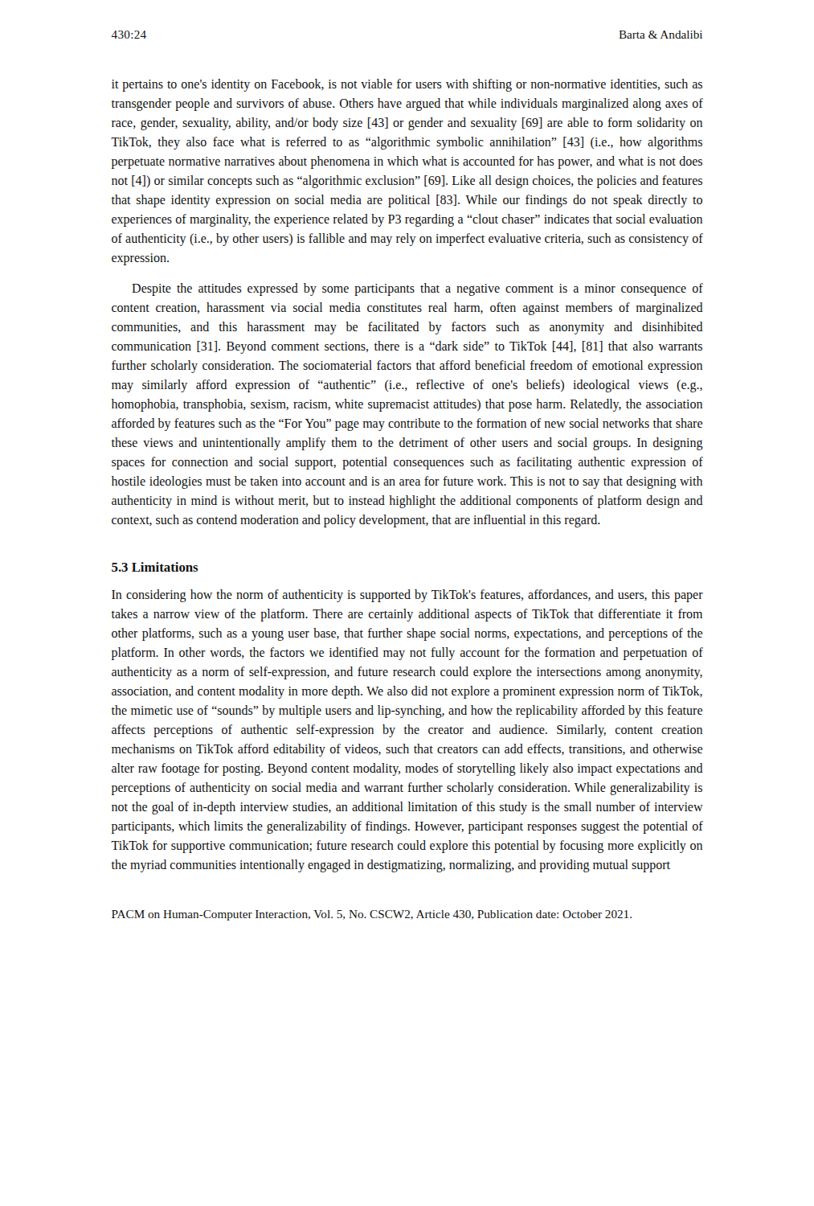430:24 Barta & Andalibi
it pertains to one's identity on Facebook, is not viable for users with shifting or non-normative identities, such as transgender people and survivors of abuse. Others have argued that while individuals marginalized along axes of race, gender, sexuality, ability, and/or body size [43] or gender and sexuality [69] are able to form solidarity on TikTok, they also face what is referred to as “algorithmic symbolic annihilation” [43] (i.e., how algorithms perpetuate normative narratives about phenomena in which what is accounted for has power, and what is not does not [4]) or similar concepts such as “algorithmic exclusion” [69]. Like all design choices, the policies and features that shape identity expression on social media are political [83]. While our findings do not speak directly to experiences of marginality, the experience related by P3 regarding a “clout chaser” indicates that social evaluation of authenticity (i.e., by other users) is fallible and may rely on imperfect evaluative criteria, such as consistency of expression.
Despite the attitudes expressed by some participants that a negative comment is a minor consequence of content creation, harassment via social media constitutes real harm, often against members of marginalized communities, and this harassment may be facilitated by factors such as anonymity and disinhibited communication [31]. Beyond comment sections, there is a “dark side” to TikTok [44], [81] that also warrants further scholarly consideration. The sociomaterial factors that afford beneficial freedom of emotional expression may similarly afford expression of “authentic” (i.e., reflective of one's beliefs) ideological views (e.g., homophobia, transphobia, sexism, racism, white supremacist attitudes) that pose harm. Relatedly, the association afforded by features such as the “For You” page may contribute to the formation of new social networks that share these views and unintentionally amplify them to the detriment of other users and social groups. In designing spaces for connection and social support, potential consequences such as facilitating authentic expression of hostile ideologies must be taken into account and is an area for future work. This is not to say that designing with authenticity in mind is without merit, but to instead highlight the additional components of platform design and context, such as contend moderation and policy development, that are influential in this regard.
5.3 Limitations
In considering how the norm of authenticity is supported by TikTok's features, affordances, and users, this paper takes a narrow view of the platform. There are certainly additional aspects of TikTok that differentiate it from other platforms, such as a young user base, that further shape social norms, expectations, and perceptions of the platform. In other words, the factors we identified may not fully account for the formation and perpetuation of authenticity as a norm of self-expression, and future research could explore the intersections among anonymity, association, and content modality in more depth. We also did not explore a prominent expression norm of TikTok, the mimetic use of “sounds” by multiple users and lip-synching, and how the replicability afforded by this feature affects perceptions of authentic self-expression by the creator and audience. Similarly, content creation mechanisms on TikTok afford editability of videos, such that creators can add effects, transitions, and otherwise alter raw footage for posting. Beyond content modality, modes of storytelling likely also impact expectations and perceptions of authenticity on social media and warrant further scholarly consideration. While generalizability is not the goal of in-depth interview studies, an additional limitation of this study is the small number of interview participants, which limits the generalizability of findings. However, participant responses suggest the potential of TikTok for supportive communication; future research could explore this potential by focusing more explicitly on the myriad communities intentionally engaged in destigmatizing, normalizing, and providing mutual support
PACM on Human-Computer Interaction, Vol. 5, No. CSCW2, Article 430, Publication date: October 2021.